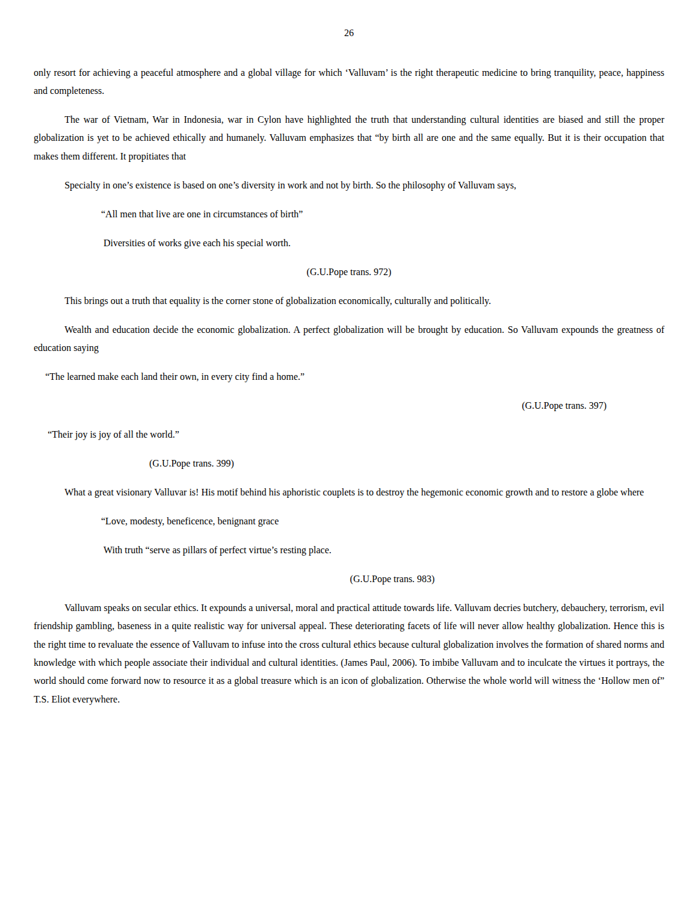26
only resort for achieving a peaceful atmosphere and a global village for which ‘Valluvam’ is the right therapeutic medicine to bring tranquility, peace, happiness and completeness.
The war of Vietnam, War in Indonesia, war in Cylon have highlighted the truth that understanding cultural identities are biased and still the proper globalization is yet to be achieved ethically and humanely. Valluvam emphasizes that “by birth all are one and the same equally. But it is their occupation that makes them different. It propitiates that
Specialty in one’s existence is based on one’s diversity in work and not by birth. So the philosophy of Valluvam says,
“All men that live are one in circumstances of birth”
Diversities of works give each his special worth.
(G.U.Pope trans. 972)
This brings out a truth that equality is the corner stone of globalization economically, culturally and politically.
Wealth and education decide the economic globalization. A perfect globalization will be brought by education. So Valluvam expounds the greatness of education saying
“The learned make each land their own, in every city find a home.”
(G.U.Pope trans. 397)
“Their joy is joy of all the world.”
(G.U.Pope trans. 399)
What a great visionary Valluvar is! His motif behind his aphoristic couplets is to destroy the hegemonic economic growth and to restore a globe where
“Love, modesty, beneficence, benignant grace
With truth “serve as pillars of perfect virtue’s resting place.
(G.U.Pope trans. 983)
Valluvam speaks on secular ethics. It expounds a universal, moral and practical attitude towards life. Valluvam decries butchery, debauchery, terrorism, evil friendship gambling, baseness in a quite realistic way for universal appeal. These deteriorating facets of life will never allow healthy globalization. Hence this is the right time to revaluate the essence of Valluvam to infuse into the cross cultural ethics because cultural globalization involves the formation of shared norms and knowledge with which people associate their individual and cultural identities. (James Paul, 2006). To imbibe Valluvam and to inculcate the virtues it portrays, the world should come forward now to resource it as a global treasure which is an icon of globalization. Otherwise the whole world will witness the ‘Hollow men of” T.S. Eliot everywhere.